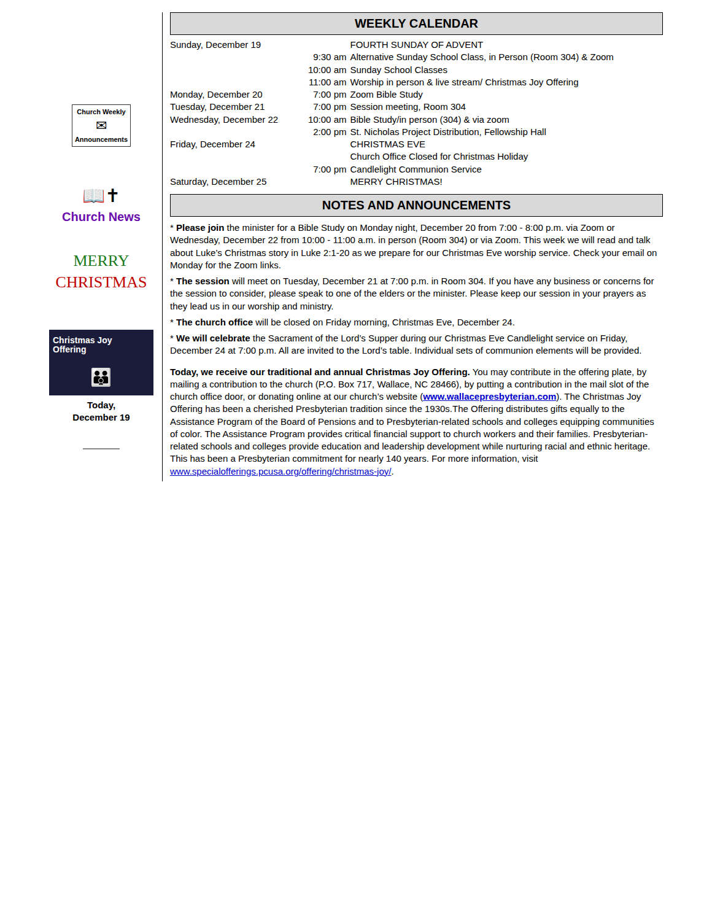Church Weekly
✉
Announcements
📖✝
Church News
MERRY
CHRISTMAS
Christmas Joy
Offering
👪
Today,
December 19
WEEKLY CALENDAR
| Sunday, December 19 | | FOURTH SUNDAY OF ADVENT |
| | 9:30 am | Alternative Sunday School Class, in Person (Room 304) & Zoom |
| | 10:00 am | Sunday School Classes |
| | 11:00 am | Worship in person & live stream/ Christmas Joy Offering |
| Monday, December 20 | 7:00 pm | Zoom Bible Study |
| Tuesday, December 21 | 7:00 pm | Session meeting, Room 304 |
| Wednesday, December 22 | 10:00 am | Bible Study/in person (304) & via zoom |
| | 2:00 pm | St. Nicholas Project Distribution, Fellowship Hall |
| Friday, December 24 | | CHRISTMAS EVE Church Office Closed for Christmas Holiday |
| | 7:00 pm | Candlelight Communion Service |
| Saturday, December 25 | | MERRY CHRISTMAS! |
NOTES AND ANNOUNCEMENTS
* Please join the minister for a Bible Study on Monday night, December 20 from 7:00 - 8:00 p.m. via Zoom or Wednesday, December 22 from 10:00 - 11:00 a.m. in person (Room 304) or via Zoom. This week we will read and talk about Luke’s Christmas story in Luke 2:1-20 as we prepare for our Christmas Eve worship service. Check your email on Monday for the Zoom links.
* The session will meet on Tuesday, December 21 at 7:00 p.m. in Room 304. If you have any business or concerns for the session to consider, please speak to one of the elders or the minister. Please keep our session in your prayers as they lead us in our worship and ministry.
* The church office will be closed on Friday morning, Christmas Eve, December 24.
* We will celebrate the Sacrament of the Lord’s Supper during our Christmas Eve Candlelight service on Friday, December 24 at 7:00 p.m. All are invited to the Lord’s table. Individual sets of communion elements will be provided.
Today, we receive our traditional and annual Christmas Joy Offering. You may contribute in the offering plate, by mailing a contribution to the church (P.O. Box 717, Wallace, NC 28466), by putting a contribution in the mail slot of the church office door, or donating online at our church’s website (www.wallacepresbyterian.com). The Christmas Joy Offering has been a cherished Presbyterian tradition since the 1930s.The Offering distributes gifts equally to the Assistance Program of the Board of Pensions and to Presbyterian-related schools and colleges equipping communities of color. The Assistance Program provides critical financial support to church workers and their families. Presbyterian-related schools and colleges provide education and leadership development while nurturing racial and ethnic heritage. This has been a Presbyterian commitment for nearly 140 years. For more information, visit www.specialofferings.pcusa.org/offering/christmas-joy/.